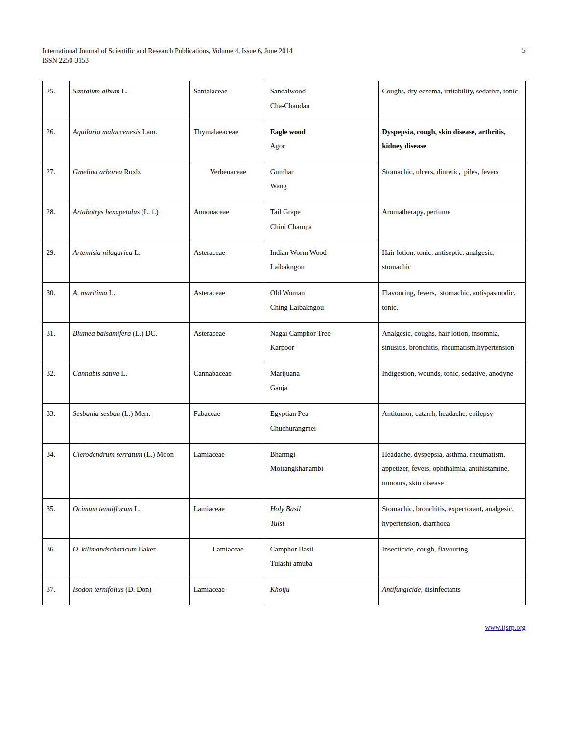International Journal of Scientific and Research Publications, Volume 4, Issue 6, June 2014
ISSN 2250-3153
5
| 25. | Santalum album L. | Santalaceae | Sandalwood Cha-Chandan | Coughs, dry eczema, irritability, sedative, tonic |
| 26. | Aquilaria malaccenesis Lam. | Thymalaeaceae | Eagle wood Agor | Dyspepsia, cough, skin disease, arthritis, kidney disease |
| 27. | Gmelina arborea Roxb. | Verbenaceae | Gumhar Wang | Stomachic, ulcers, diuretic, piles, fevers |
| 28. | Artabotrys hexapetalus (L. f.) | Annonaceae | Tail Grape Chini Champa | Aromatherapy, perfume |
| 29. | Artemisia nilagarica L. | Asteraceae | Indian Worm Wood Laibakngou | Hair lotion, tonic, antiseptic, analgesic, stomachic |
| 30. | A. maritima L. | Asteraceae | Old Woman Ching Laibakngou | Flavouring, fevers, stomachic, antispasmodic, tonic, |
| 31. | Blumea balsamifera (L.) DC. | Asteraceae | Nagai Camphor Tree Karpoor | Analgesic, coughs, hair lotion, insomnia, sinusitis, bronchitis, rheumatism,hypertension |
| 32. | Cannabis sativa L. | Cannabaceae | Marijuana Ganja | Indigestion, wounds, tonic, sedative, anodyne |
| 33. | Sesbania sesban (L.) Merr. | Fabaceae | Egyptian Pea Chuchurangmei | Antitumor, catarrh, headache, epilepsy |
| 34. | Clerodendrum serratum (L.) Moon | Lamiaceae | Bharmgi Moirangkhanambi | Headache, dyspepsia, asthma, rheumatism, appetizer, fevers, ophthalmia, antihistamine, tumours, skin disease |
| 35. | Ocimum tenuiflorum L. | Lamiaceae | Holy Basil Tulsi | Stomachic, bronchitis, expectorant, analgesic, hypertension, diarrhoea |
| 36. | O. kilimandscharicum Baker | Lamiaceae | Camphor Basil Tulashi amuba | Insecticide, cough, flavouring |
| 37. | Isodon ternifolius (D. Don) | Lamiaceae | Khoiju | Antifungicide, disinfectants |
www.ijsrp.org